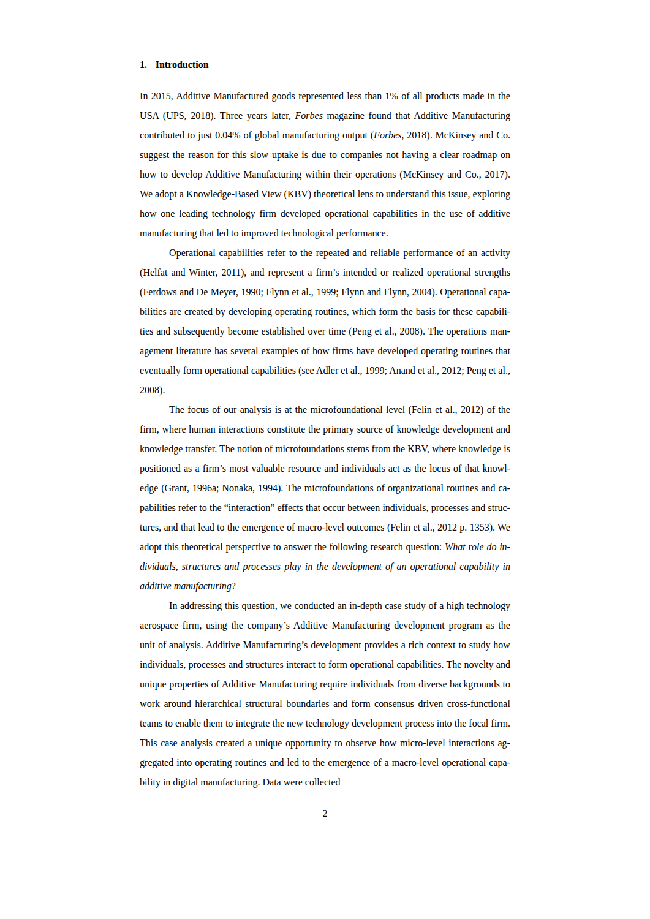1. Introduction
In 2015, Additive Manufactured goods represented less than 1% of all products made in the USA (UPS, 2018). Three years later, Forbes magazine found that Additive Manufacturing contributed to just 0.04% of global manufacturing output (Forbes, 2018). McKinsey and Co. suggest the reason for this slow uptake is due to companies not having a clear roadmap on how to develop Additive Manufacturing within their operations (McKinsey and Co., 2017). We adopt a Knowledge-Based View (KBV) theoretical lens to understand this issue, exploring how one leading technology firm developed operational capabilities in the use of additive manufacturing that led to improved technological performance.
Operational capabilities refer to the repeated and reliable performance of an activity (Helfat and Winter, 2011), and represent a firm’s intended or realized operational strengths (Ferdows and De Meyer, 1990; Flynn et al., 1999; Flynn and Flynn, 2004). Operational capabilities are created by developing operating routines, which form the basis for these capabilities and subsequently become established over time (Peng et al., 2008). The operations management literature has several examples of how firms have developed operating routines that eventually form operational capabilities (see Adler et al., 1999; Anand et al., 2012; Peng et al., 2008).
The focus of our analysis is at the microfoundational level (Felin et al., 2012) of the firm, where human interactions constitute the primary source of knowledge development and knowledge transfer. The notion of microfoundations stems from the KBV, where knowledge is positioned as a firm’s most valuable resource and individuals act as the locus of that knowledge (Grant, 1996a; Nonaka, 1994). The microfoundations of organizational routines and capabilities refer to the “interaction” effects that occur between individuals, processes and structures, and that lead to the emergence of macro-level outcomes (Felin et al., 2012 p. 1353). We adopt this theoretical perspective to answer the following research question: What role do individuals, structures and processes play in the development of an operational capability in additive manufacturing?
In addressing this question, we conducted an in-depth case study of a high technology aerospace firm, using the company’s Additive Manufacturing development program as the unit of analysis. Additive Manufacturing’s development provides a rich context to study how individuals, processes and structures interact to form operational capabilities. The novelty and unique properties of Additive Manufacturing require individuals from diverse backgrounds to work around hierarchical structural boundaries and form consensus driven cross-functional teams to enable them to integrate the new technology development process into the focal firm. This case analysis created a unique opportunity to observe how micro-level interactions aggregated into operating routines and led to the emergence of a macro-level operational capability in digital manufacturing. Data were collected
2